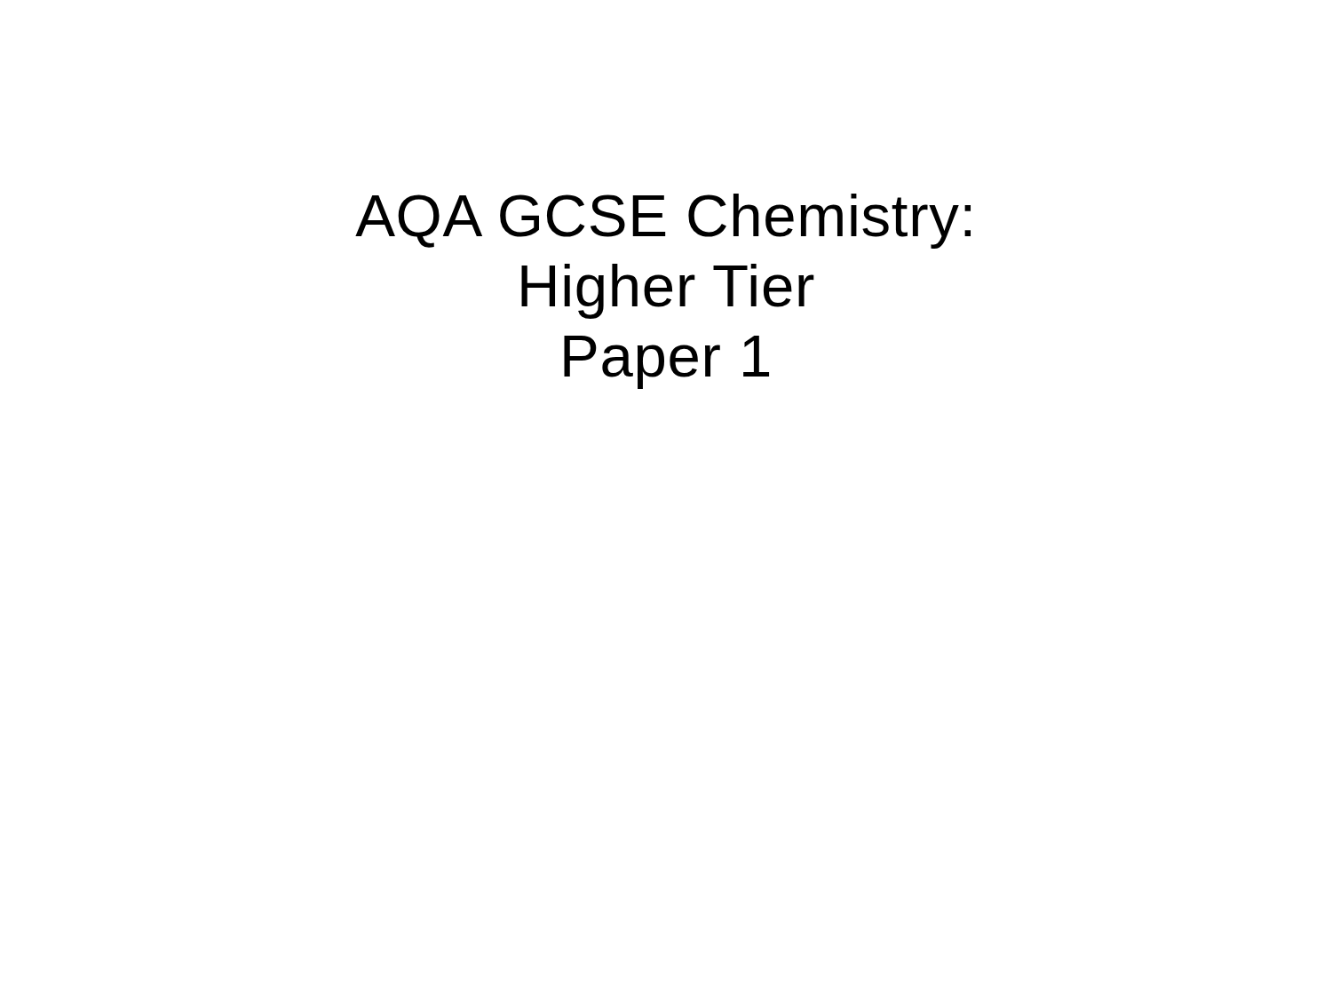AQA GCSE Chemistry: Higher Tier Paper 1